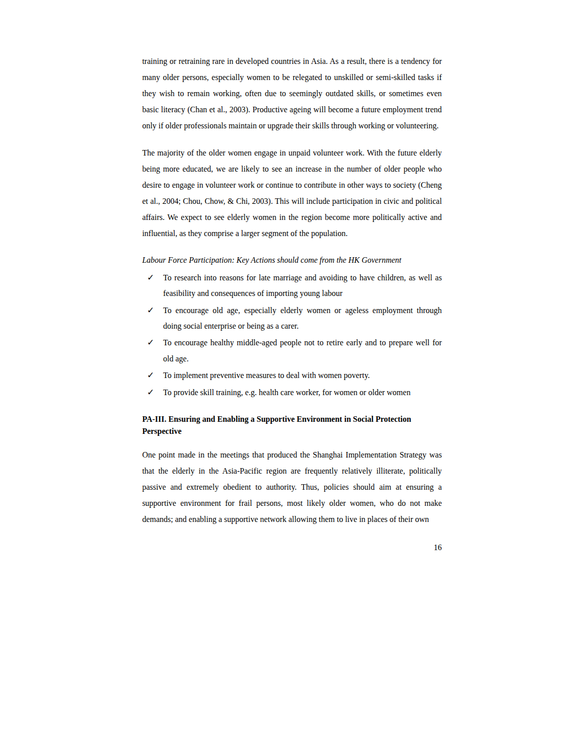training or retraining rare in developed countries in Asia. As a result, there is a tendency for many older persons, especially women to be relegated to unskilled or semi-skilled tasks if they wish to remain working, often due to seemingly outdated skills, or sometimes even basic literacy (Chan et al., 2003). Productive ageing will become a future employment trend only if older professionals maintain or upgrade their skills through working or volunteering.
The majority of the older women engage in unpaid volunteer work. With the future elderly being more educated, we are likely to see an increase in the number of older people who desire to engage in volunteer work or continue to contribute in other ways to society (Cheng et al., 2004; Chou, Chow, & Chi, 2003). This will include participation in civic and political affairs. We expect to see elderly women in the region become more politically active and influential, as they comprise a larger segment of the population.
Labour Force Participation: Key Actions should come from the HK Government
To research into reasons for late marriage and avoiding to have children, as well as feasibility and consequences of importing young labour
To encourage old age, especially elderly women or ageless employment through doing social enterprise or being as a carer.
To encourage healthy middle-aged people not to retire early and to prepare well for old age.
To implement preventive measures to deal with women poverty.
To provide skill training, e.g. health care worker, for women or older women
PA-III. Ensuring and Enabling a Supportive Environment in Social Protection Perspective
One point made in the meetings that produced the Shanghai Implementation Strategy was that the elderly in the Asia-Pacific region are frequently relatively illiterate, politically passive and extremely obedient to authority. Thus, policies should aim at ensuring a supportive environment for frail persons, most likely older women, who do not make demands; and enabling a supportive network allowing them to live in places of their own
16